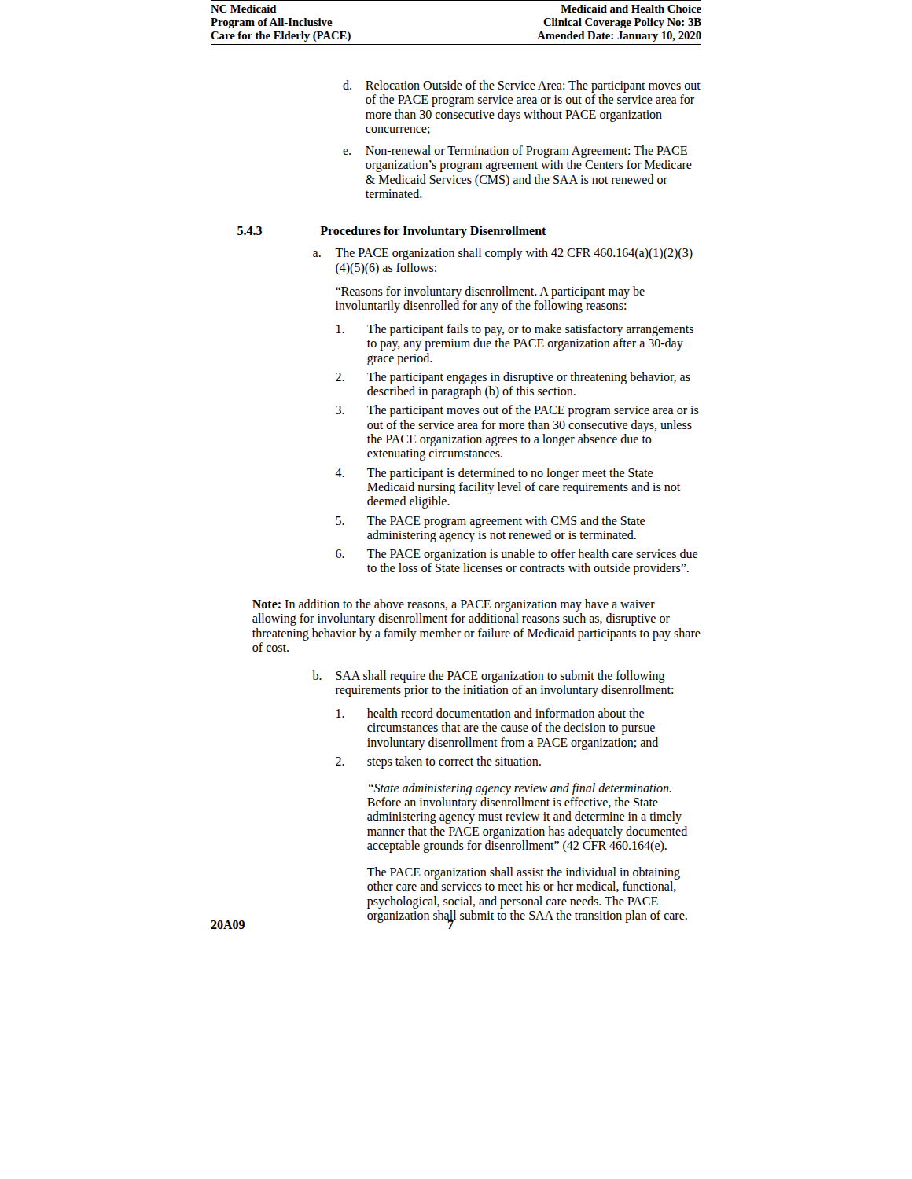| NC Medicaid | Medicaid and Health Choice |
| Program of All-Inclusive | Clinical Coverage Policy No: 3B |
| Care for the Elderly (PACE) | Amended Date: January 10, 2020 |
d.
Relocation Outside of the Service Area: The participant moves out of the PACE program service area or is out of the service area for more than 30 consecutive days without PACE organization concurrence;
e.
Non-renewal or Termination of Program Agreement: The PACE organization’s program agreement with the Centers for Medicare & Medicaid Services (CMS) and the SAA is not renewed or terminated.
5.4.3
Procedures for Involuntary Disenrollment
a.
The PACE organization shall comply with 42 CFR 460.164(a)(1)(2)(3)(4)(5)(6) as follows:
“Reasons for involuntary disenrollment. A participant may be involuntarily disenrolled for any of the following reasons:
1. The participant fails to pay, or to make satisfactory arrangements to pay, any premium due the PACE organization after a 30-day grace period.
2. The participant engages in disruptive or threatening behavior, as described in paragraph (b) of this section.
3. The participant moves out of the PACE program service area or is out of the service area for more than 30 consecutive days, unless the PACE organization agrees to a longer absence due to extenuating circumstances.
4. The participant is determined to no longer meet the State Medicaid nursing facility level of care requirements and is not deemed eligible.
5. The PACE program agreement with CMS and the State administering agency is not renewed or is terminated.
6. The PACE organization is unable to offer health care services due to the loss of State licenses or contracts with outside providers”.
Note: In addition to the above reasons, a PACE organization may have a waiver allowing for involuntary disenrollment for additional reasons such as, disruptive or threatening behavior by a family member or failure of Medicaid participants to pay share of cost.
b.
SAA shall require the PACE organization to submit the following requirements prior to the initiation of an involuntary disenrollment:
1. health record documentation and information about the circumstances that are the cause of the decision to pursue involuntary disenrollment from a PACE organization; and
2. steps taken to correct the situation.
“State administering agency review and final determination. Before an involuntary disenrollment is effective, the State administering agency must review it and determine in a timely manner that the PACE organization has adequately documented acceptable grounds for disenrollment” (42 CFR 460.164(e).
The PACE organization shall assist the individual in obtaining other care and services to meet his or her medical, functional, psychological, social, and personal care needs. The PACE organization shall submit to the SAA the transition plan of care.
20A09
7